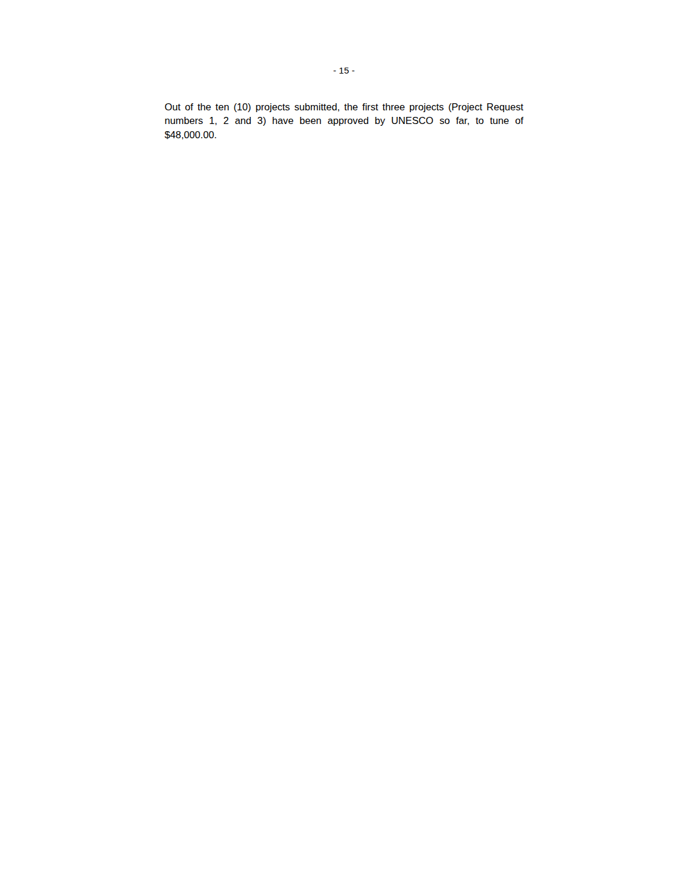- 15 -
Out of the ten (10) projects submitted, the first three projects (Project Request numbers 1, 2 and 3) have been approved by UNESCO so far, to tune of $48,000.00.